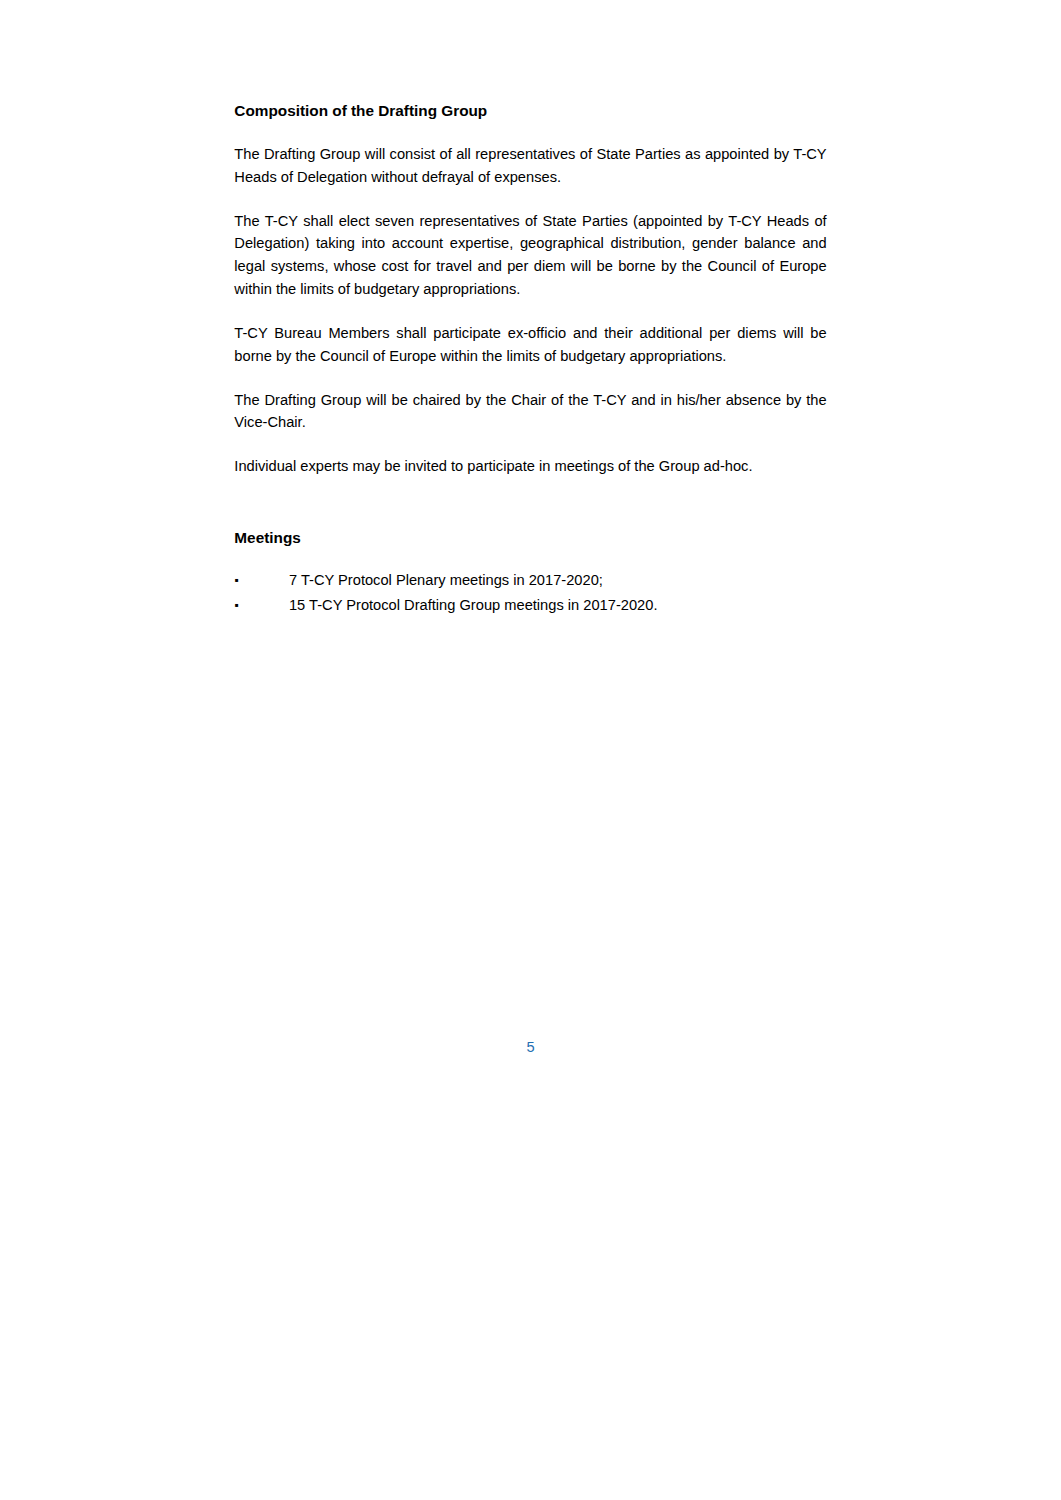Composition of the Drafting Group
The Drafting Group will consist of all representatives of State Parties as appointed by T-CY Heads of Delegation without defrayal of expenses.
The T-CY shall elect seven representatives of State Parties (appointed by T-CY Heads of Delegation) taking into account expertise, geographical distribution, gender balance and legal systems, whose cost for travel and per diem will be borne by the Council of Europe within the limits of budgetary appropriations.
T-CY Bureau Members shall participate ex-officio and their additional per diems will be borne by the Council of Europe within the limits of budgetary appropriations.
The Drafting Group will be chaired by the Chair of the T-CY and in his/her absence by the Vice-Chair.
Individual experts may be invited to participate in meetings of the Group ad-hoc.
Meetings
▪7 T-CY Protocol Plenary meetings in 2017-2020;
▪15 T-CY Protocol Drafting Group meetings in 2017-2020.
5